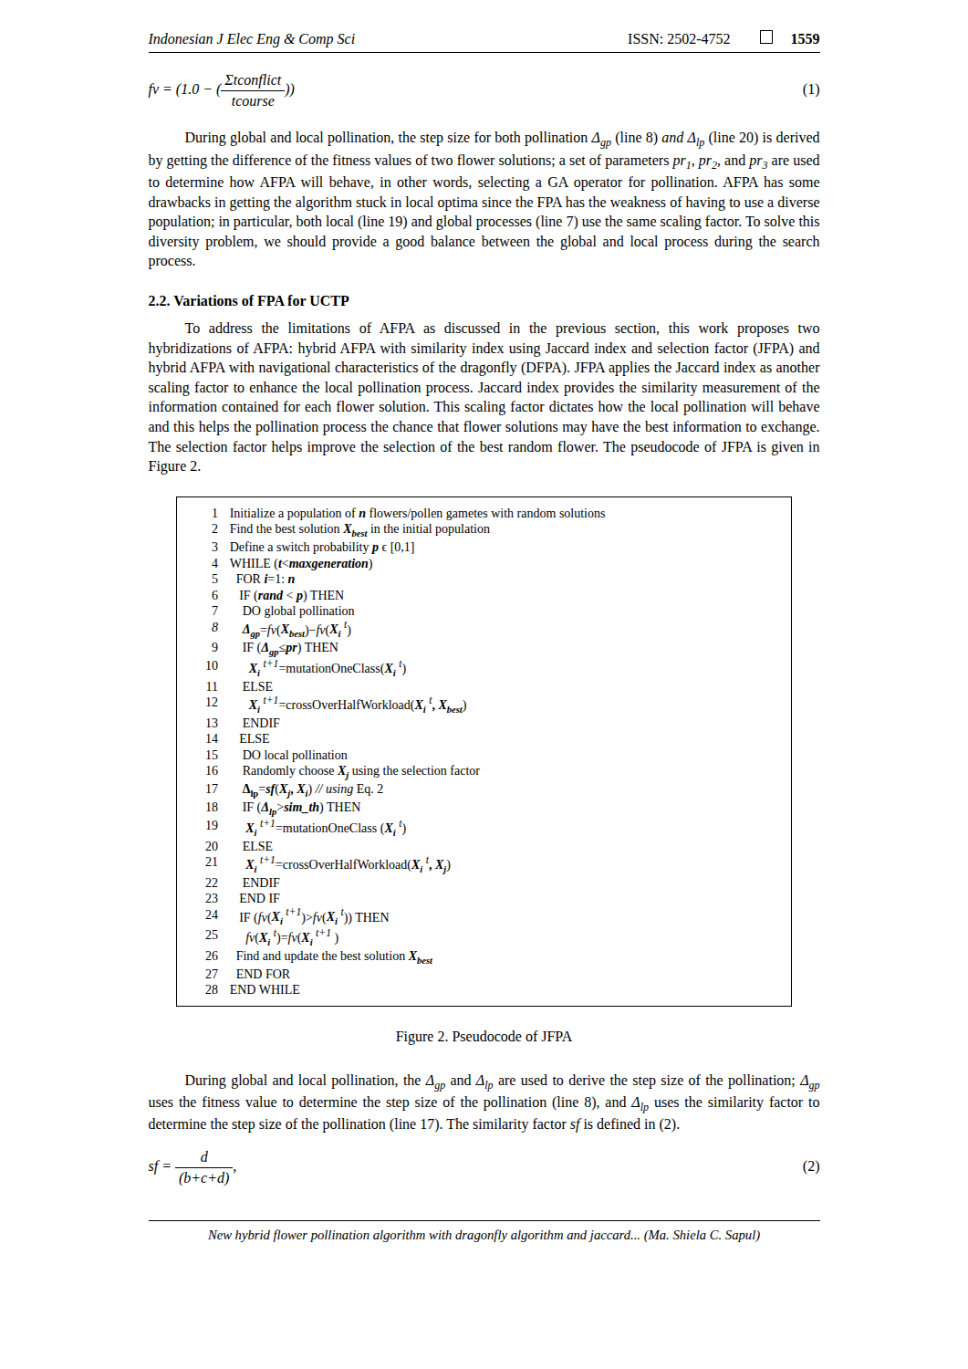Indonesian J Elec Eng & Comp Sci ISSN: 2502-4752 1559
fv = (1.0 − (Σtconflict tcourse))
(1)
During global and local pollination, the step size for both pollination Δgp (line 8) and Δlp (line 20) is derived by getting the difference of the fitness values of two flower solutions; a set of parameters pr1, pr2, and pr3 are used to determine how AFPA will behave, in other words, selecting a GA operator for pollination. AFPA has some drawbacks in getting the algorithm stuck in local optima since the FPA has the weakness of having to use a diverse population; in particular, both local (line 19) and global processes (line 7) use the same scaling factor. To solve this diversity problem, we should provide a good balance between the global and local process during the search process.
2.2. Variations of FPA for UCTP
To address the limitations of AFPA as discussed in the previous section, this work proposes two hybridizations of AFPA: hybrid AFPA with similarity index using Jaccard index and selection factor (JFPA) and hybrid AFPA with navigational characteristics of the dragonfly (DFPA). JFPA applies the Jaccard index as another scaling factor to enhance the local pollination process. Jaccard index provides the similarity measurement of the information contained for each flower solution. This scaling factor dictates how the local pollination will behave and this helps the pollination process the chance that flower solutions may have the best information to exchange. The selection factor helps improve the selection of the best random flower. The pseudocode of JFPA is given in Figure 2.
| 1 | Initialize a population of n flowers/pollen gametes with random solutions |
| 2 | Find the best solution X best in the initial population |
| 3 | Define a switch probability p ϵ [0,1] |
| 4 | WHILE ( t < maxgeneration ) |
| 5 | FOR i =1: n |
| 6 | IF ( rand < p ) THEN |
| 7 | DO global pollination |
| 8 | Δ gp = fv ( X best )− fv ( X i t ) |
| 9 | IF ( Δ gp ≤ pr ) THEN |
| 10 | X i t+1 =mutationOneClass( X i t ) |
| 11 | ELSE |
| 12 | X i t+1 =crossOverHalfWorkload( X i t , X best ) |
| 13 | ENDIF |
| 14 | ELSE |
| 15 | DO local pollination |
| 16 | Randomly choose X j using the selection factor |
| 17 | Δ lp = sf ( X j , X i ) // using Eq. 2 |
| 18 | IF ( Δ lp > sim_th ) THEN |
| 19 | X i t+1 =mutationOneClass ( X i t ) |
| 20 | ELSE |
| 21 | X i t+1 =crossOverHalfWorkload( X i t , X j ) |
| 22 | ENDIF |
| 23 | END IF |
| 24 | IF ( fv ( X i t+1 )> fv ( X i t )) THEN |
| 25 | fv ( X i t )= fv ( X i t+1 ) |
| 26 | Find and update the best solution X best |
| 27 | END FOR |
| 28 | END WHILE |
Figure 2. Pseudocode of JFPA
During global and local pollination, the Δgp and Δlp are used to derive the step size of the pollination; Δgp uses the fitness value to determine the step size of the pollination (line 8), and Δlp uses the similarity factor to determine the step size of the pollination (line 17). The similarity factor sf is defined in (2).
sf = d(b+c+d),
(2)
New hybrid flower pollination algorithm with dragonfly algorithm and jaccard... (Ma. Shiela C. Sapul)